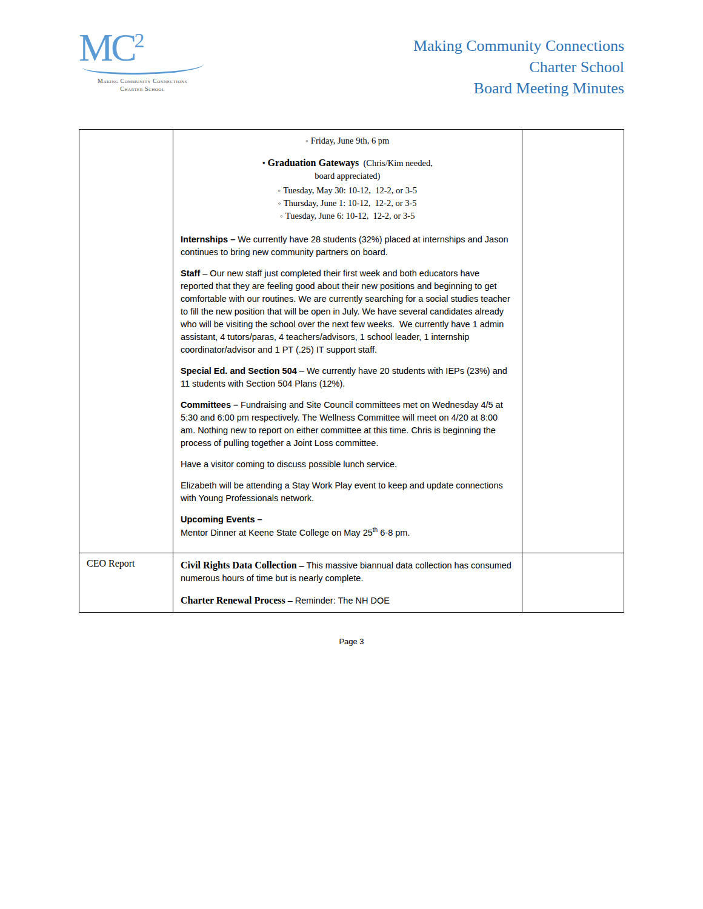MC 2
Making Community Connections
Charter School
Making Community Connections
Charter School
Board Meeting Minutes
| | Friday, June 9th, 6 pm • Graduation Gateways (Chris/Kim needed, board appreciated) Tuesday, May 30: 10-12, 12-2, or 3-5 Thursday, June 1: 10-12, 12-2, or 3-5 Tuesday, June 6: 10-12, 12-2, or 3-5 Internships – We currently have 28 students (32%) placed at internships and Jason continues to bring new community partners on board. Staff – Our new staff just completed their first week and both educators have reported that they are feeling good about their new positions and beginning to get comfortable with our routines. We are currently searching for a social studies teacher to fill the new position that will be open in July. We have several candidates already who will be visiting the school over the next few weeks. We currently have 1 admin assistant, 4 tutors/paras, 4 teachers/advisors, 1 school leader, 1 internship coordinator/advisor and 1 PT (.25) IT support staff. Special Ed. and Section 504 – We currently have 20 students with IEPs (23%) and 11 students with Section 504 Plans (12%). Committees – Fundraising and Site Council committees met on Wednesday 4/5 at 5:30 and 6:00 pm respectively. The Wellness Committee will meet on 4/20 at 8:00 am. Nothing new to report on either committee at this time. Chris is beginning the process of pulling together a Joint Loss committee. Have a visitor coming to discuss possible lunch service. Elizabeth will be attending a Stay Work Play event to keep and update connections with Young Professionals network. Upcoming Events – Mentor Dinner at Keene State College on May 25 th 6-8 pm. | |
| CEO Report | Civil Rights Data Collection – This massive biannual data collection has consumed numerous hours of time but is nearly complete. Charter Renewal Process – Reminder: The NH DOE | |
Page 3